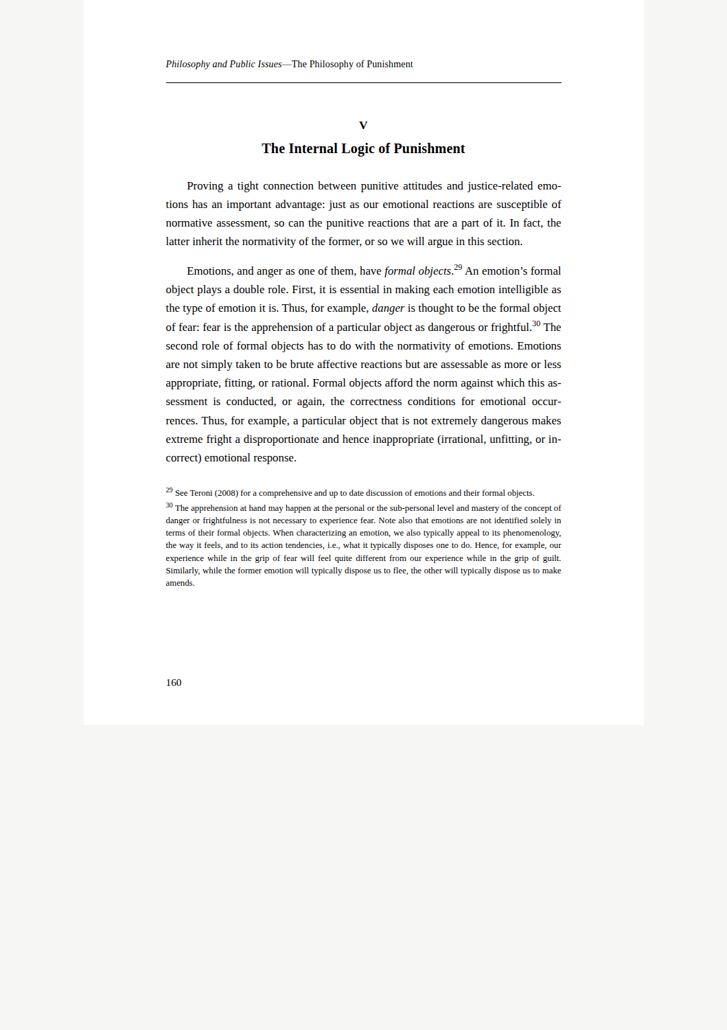Philosophy and Public Issues—The Philosophy of Punishment
V
The Internal Logic of Punishment
Proving a tight connection between punitive attitudes and justice-related emotions has an important advantage: just as our emotional reactions are susceptible of normative assessment, so can the punitive reactions that are a part of it. In fact, the latter inherit the normativity of the former, or so we will argue in this section.
Emotions, and anger as one of them, have formal objects.29 An emotion’s formal object plays a double role. First, it is essential in making each emotion intelligible as the type of emotion it is. Thus, for example, danger is thought to be the formal object of fear: fear is the apprehension of a particular object as dangerous or frightful.30 The second role of formal objects has to do with the normativity of emotions. Emotions are not simply taken to be brute affective reactions but are assessable as more or less appropriate, fitting, or rational. Formal objects afford the norm against which this assessment is conducted, or again, the correctness conditions for emotional occurrences. Thus, for example, a particular object that is not extremely dangerous makes extreme fright a disproportionate and hence inappropriate (irrational, unfitting, or incorrect) emotional response.
29 See Teroni (2008) for a comprehensive and up to date discussion of emotions and their formal objects.
30 The apprehension at hand may happen at the personal or the sub-personal level and mastery of the concept of danger or frightfulness is not necessary to experience fear. Note also that emotions are not identified solely in terms of their formal objects. When characterizing an emotion, we also typically appeal to its phenomenology, the way it feels, and to its action tendencies, i.e., what it typically disposes one to do. Hence, for example, our experience while in the grip of fear will feel quite different from our experience while in the grip of guilt. Similarly, while the former emotion will typically dispose us to flee, the other will typically dispose us to make amends.
160